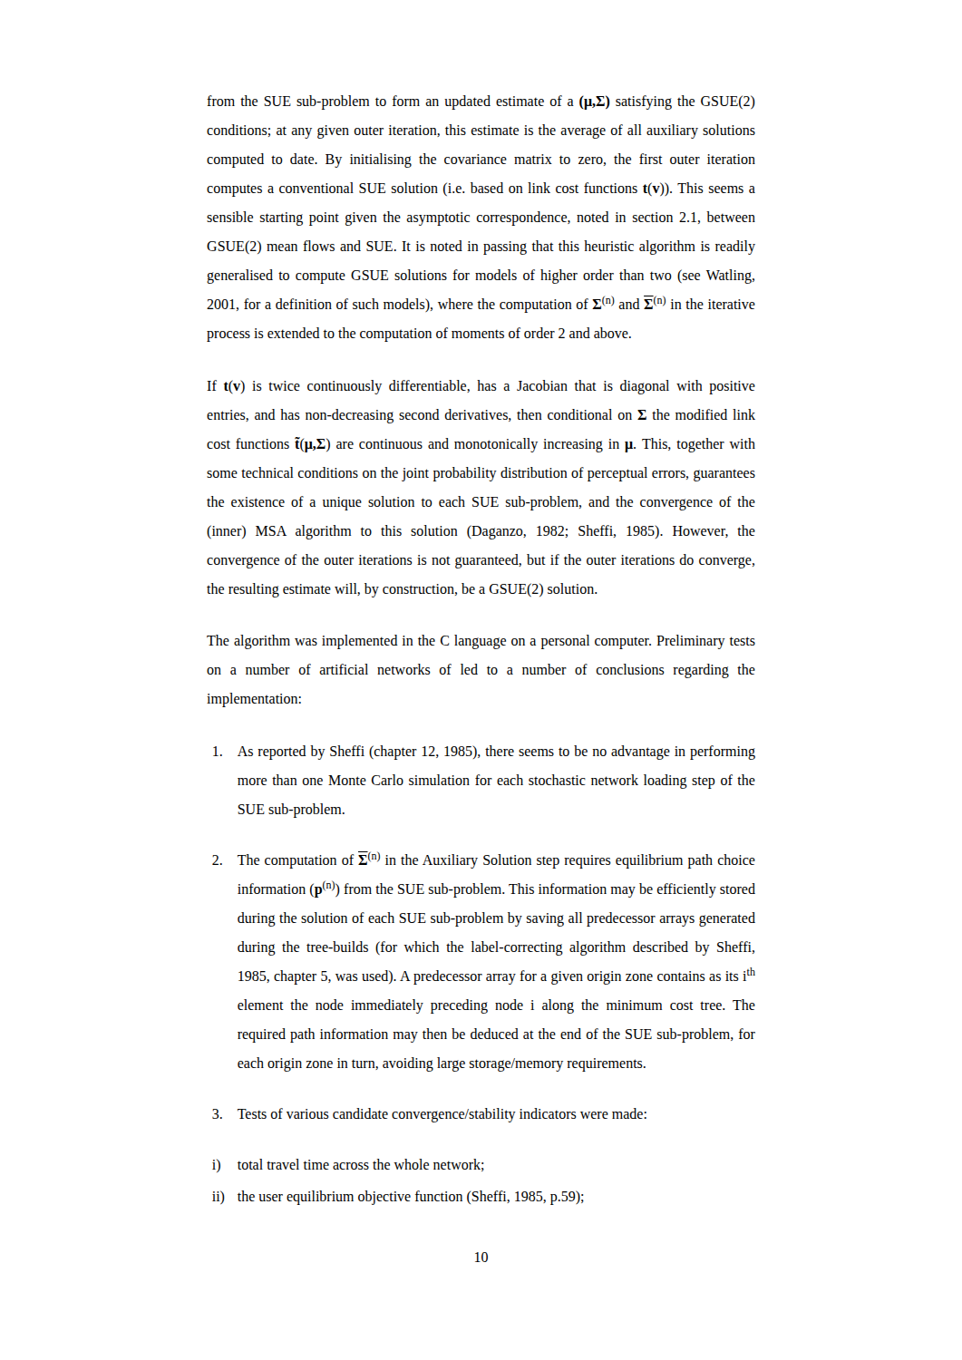from the SUE sub-problem to form an updated estimate of a (μ,Σ) satisfying the GSUE(2) conditions; at any given outer iteration, this estimate is the average of all auxiliary solutions computed to date. By initialising the covariance matrix to zero, the first outer iteration computes a conventional SUE solution (i.e. based on link cost functions t(v)). This seems a sensible starting point given the asymptotic correspondence, noted in section 2.1, between GSUE(2) mean flows and SUE. It is noted in passing that this heuristic algorithm is readily generalised to compute GSUE solutions for models of higher order than two (see Watling, 2001, for a definition of such models), where the computation of Σ(n) and Σ(n) in the iterative process is extended to the computation of moments of order 2 and above.
If t(v) is twice continuously differentiable, has a Jacobian that is diagonal with positive entries, and has non-decreasing second derivatives, then conditional on Σ the modified link cost functions t̃(μ,Σ) are continuous and monotonically increasing in μ. This, together with some technical conditions on the joint probability distribution of perceptual errors, guarantees the existence of a unique solution to each SUE sub-problem, and the convergence of the (inner) MSA algorithm to this solution (Daganzo, 1982; Sheffi, 1985). However, the convergence of the outer iterations is not guaranteed, but if the outer iterations do converge, the resulting estimate will, by construction, be a GSUE(2) solution.
The algorithm was implemented in the C language on a personal computer. Preliminary tests on a number of artificial networks of led to a number of conclusions regarding the implementation:
As reported by Sheffi (chapter 12, 1985), there seems to be no advantage in performing more than one Monte Carlo simulation for each stochastic network loading step of the SUE sub-problem.
The computation of Σ(n) in the Auxiliary Solution step requires equilibrium path choice information (p(n)) from the SUE sub-problem. This information may be efficiently stored during the solution of each SUE sub-problem by saving all predecessor arrays generated during the tree-builds (for which the label-correcting algorithm described by Sheffi, 1985, chapter 5, was used). A predecessor array for a given origin zone contains as its ith element the node immediately preceding node i along the minimum cost tree. The required path information may then be deduced at the end of the SUE sub-problem, for each origin zone in turn, avoiding large storage/memory requirements.
Tests of various candidate convergence/stability indicators were made:
i) total travel time across the whole network;
ii) the user equilibrium objective function (Sheffi, 1985, p.59);
10